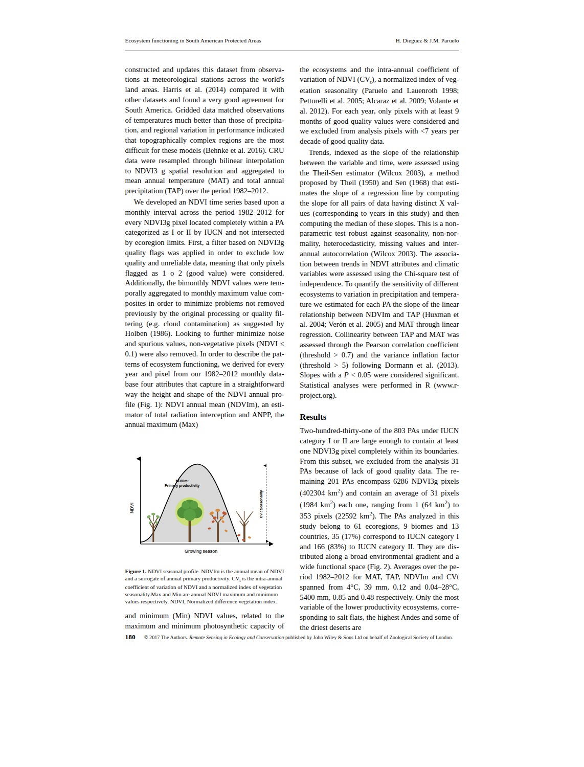Ecosystem functioning in South American Protected Areas
H. Dieguez & J.M. Paruelo
constructed and updates this dataset from observations at meteorological stations across the world's land areas. Harris et al. (2014) compared it with other datasets and found a very good agreement for South America. Gridded data matched observations of temperatures much better than those of precipitation, and regional variation in performance indicated that topographically complex regions are the most difficult for these models (Behnke et al. 2016). CRU data were resampled through bilinear interpolation to NDVI3 g spatial resolution and aggregated to mean annual temperature (MAT) and total annual precipitation (TAP) over the period 1982–2012.
We developed an NDVI time series based upon a monthly interval across the period 1982–2012 for every NDVI3g pixel located completely within a PA categorized as I or II by IUCN and not intersected by ecoregion limits. First, a filter based on NDVI3g quality flags was applied in order to exclude low quality and unreliable data, meaning that only pixels flagged as 1 o 2 (good value) were considered. Additionally, the bimonthly NDVI values were temporally aggregated to monthly maximum value composites in order to minimize problems not removed previously by the original processing or quality filtering (e.g. cloud contamination) as suggested by Holben (1986). Looking to further minimize noise and spurious values, non-vegetative pixels (NDVI ≤ 0.1) were also removed. In order to describe the patterns of ecosystem functioning, we derived for every year and pixel from our 1982–2012 monthly database four attributes that capture in a straightforward way the height and shape of the NDVI annual profile (Fig. 1): NDVI annual mean (NDVIm), an estimator of total radiation interception and ANPP, the annual maximum (Max)
NDVI Growing season NDVIm: Primary productivity CVₜ: Seasonality
Figure 1. NDVI seasonal profile. NDVIm is the annual mean of NDVI and a surrogate of annual primary productivity. CVt is the intra-annual coefficient of variation of NDVI and a normalized index of vegetation seasonality.Max and Min are annual NDVI maximum and minimum values respectively. NDVI, Normalized difference vegetation index.
and minimum (Min) NDVI values, related to the maximum and minimum photosynthetic capacity of the ecosystems and the intra-annual coefficient of variation of NDVI (CVt), a normalized index of vegetation seasonality (Paruelo and Lauenroth 1998; Pettorelli et al. 2005; Alcaraz et al. 2009; Volante et al. 2012). For each year, only pixels with at least 9 months of good quality values were considered and we excluded from analysis pixels with <7 years per decade of good quality data.
Trends, indexed as the slope of the relationship between the variable and time, were assessed using the Theil-Sen estimator (Wilcox 2003), a method proposed by Theil (1950) and Sen (1968) that estimates the slope of a regression line by computing the slope for all pairs of data having distinct X values (corresponding to years in this study) and then computing the median of these slopes. This is a non-parametric test robust against seasonality, non-normality, heterocedasticity, missing values and inter-annual autocorrelation (Wilcox 2003). The association between trends in NDVI attributes and climatic variables were assessed using the Chi-square test of independence. To quantify the sensitivity of different ecosystems to variation in precipitation and temperature we estimated for each PA the slope of the linear relationship between NDVIm and TAP (Huxman et al. 2004; Verón et al. 2005) and MAT through linear regression. Collinearity between TAP and MAT was assessed through the Pearson correlation coefficient (threshold > 0.7) and the variance inflation factor (threshold > 5) following Dormann et al. (2013). Slopes with a P < 0.05 were considered significant. Statistical analyses were performed in R (www.r-project.org).
Results
Two-hundred-thirty-one of the 803 PAs under IUCN category I or II are large enough to contain at least one NDVI3g pixel completely within its boundaries. From this subset, we excluded from the analysis 31 PAs because of lack of good quality data. The remaining 201 PAs encompass 6286 NDVI3g pixels (402304 km2) and contain an average of 31 pixels (1984 km2) each one, ranging from 1 (64 km2) to 353 pixels (22592 km2). The PAs analyzed in this study belong to 61 ecoregions, 9 biomes and 13 countries, 35 (17%) correspond to IUCN category I and 166 (83%) to IUCN category II. They are distributed along a broad environmental gradient and a wide functional space (Fig. 2). Averages over the period 1982–2012 for MAT, TAP, NDVIm and CVt spanned from 4°C, 39 mm, 0.12 and 0.04–28°C, 5400 mm, 0.85 and 0.48 respectively. Only the most variable of the lower productivity ecosystems, corresponding to salt flats, the highest Andes and some of the driest deserts are
180
© 2017 The Authors. Remote Sensing in Ecology and Conservation published by John Wiley & Sons Ltd on behalf of Zoological Society of London.